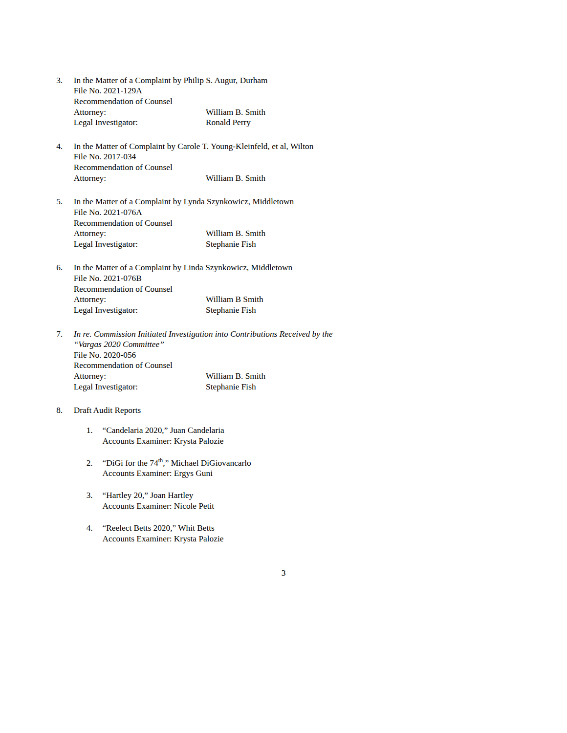In the Matter of a Complaint by Philip S. Augur, Durham
File No. 2021-129A
Recommendation of Counsel
Attorney: William B. Smith
Legal Investigator: Ronald Perry
In the Matter of Complaint by Carole T. Young-Kleinfeld, et al, Wilton
File No. 2017-034
Recommendation of Counsel
Attorney: William B. Smith
In the Matter of a Complaint by Lynda Szynkowicz, Middletown
File No. 2021-076A
Recommendation of Counsel
Attorney: William B. Smith
Legal Investigator: Stephanie Fish
In the Matter of a Complaint by Linda Szynkowicz, Middletown
File No. 2021-076B
Recommendation of Counsel
Attorney: William B Smith
Legal Investigator: Stephanie Fish
In re. Commission Initiated Investigation into Contributions Received by the
“Vargas 2020 Committee”
File No. 2020-056
Recommendation of Counsel
Attorney: William B. Smith
Legal Investigator: Stephanie Fish
Draft Audit Reports
“Candelaria 2020,” Juan Candelaria
Accounts Examiner: Krysta Palozie
“DiGi for the 74th,” Michael DiGiovancarlo
Accounts Examiner: Ergys Guni
“Hartley 20,” Joan Hartley
Accounts Examiner: Nicole Petit
“Reelect Betts 2020,” Whit Betts
Accounts Examiner: Krysta Palozie
3